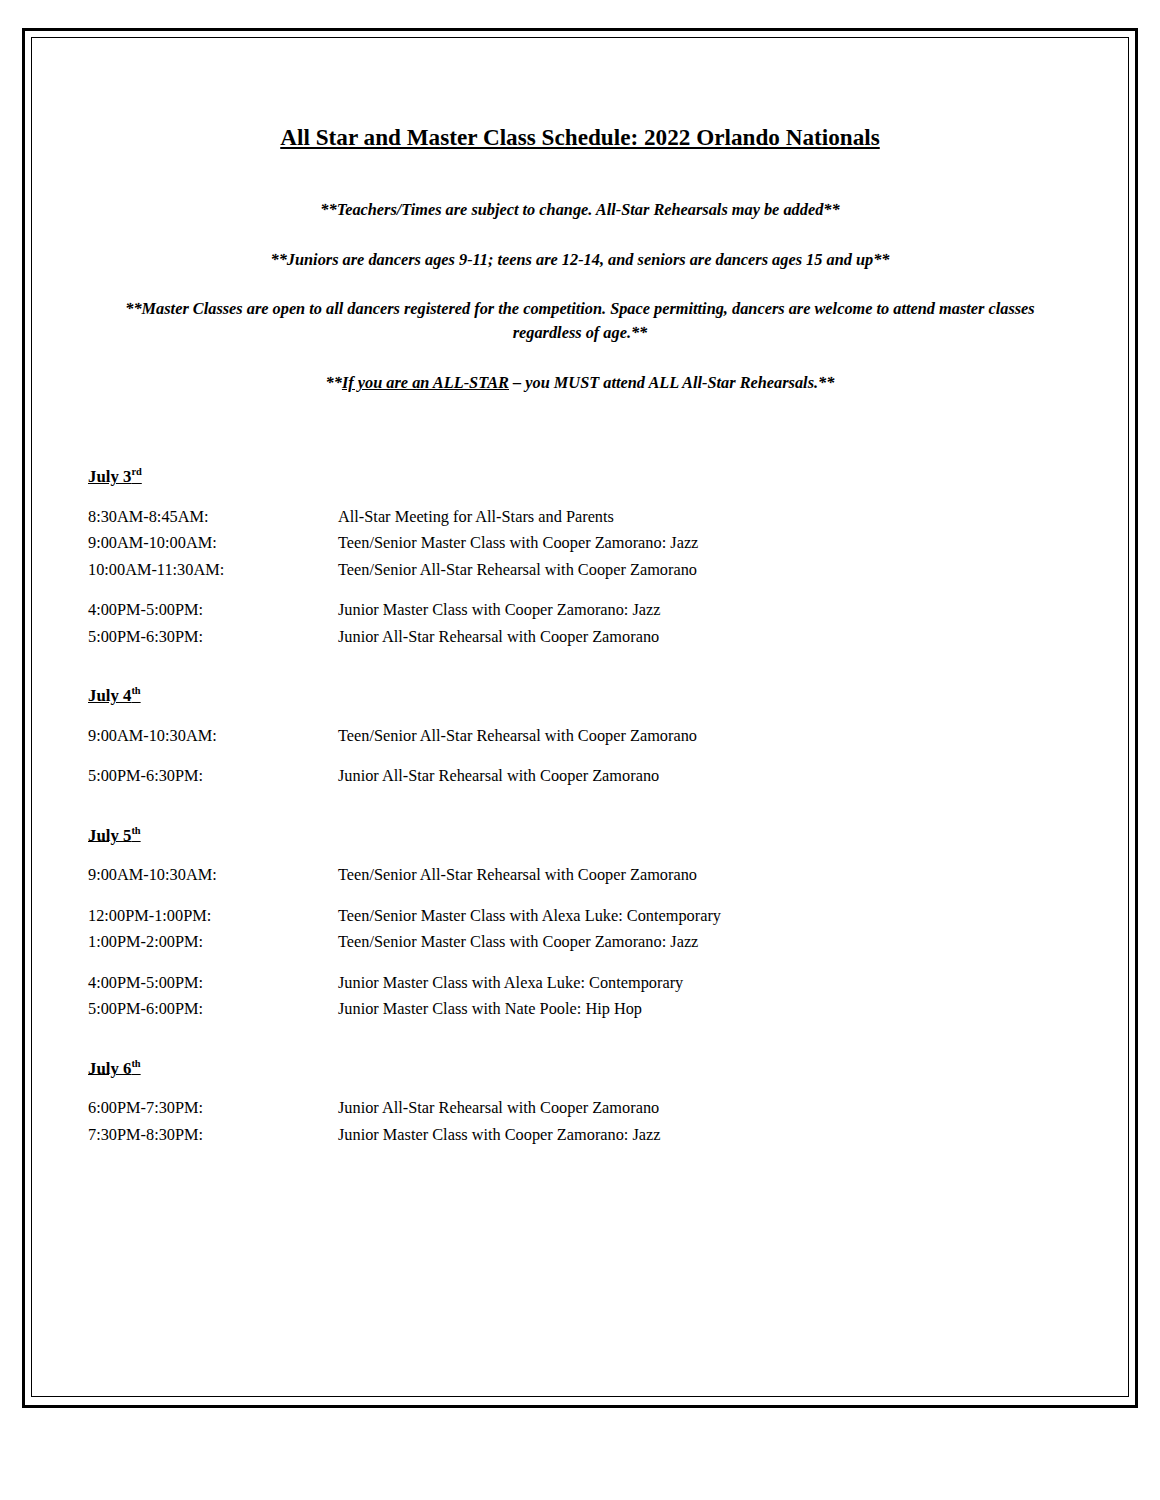All Star and Master Class Schedule: 2022 Orlando Nationals
**Teachers/Times are subject to change. All-Star Rehearsals may be added**
**Juniors are dancers ages 9-11; teens are 12-14, and seniors are dancers ages 15 and up**
**Master Classes are open to all dancers registered for the competition. Space permitting, dancers are welcome to attend master classes regardless of age.**
**If you are an ALL-STAR – you MUST attend ALL All-Star Rehearsals.**
July 3rd
| 8:30AM-8:45AM: | All-Star Meeting for All-Stars and Parents |
| 9:00AM-10:00AM: | Teen/Senior Master Class with Cooper Zamorano: Jazz |
| 10:00AM-11:30AM: | Teen/Senior All-Star Rehearsal with Cooper Zamorano |
| 4:00PM-5:00PM: | Junior Master Class with Cooper Zamorano: Jazz |
| 5:00PM-6:30PM: | Junior All-Star Rehearsal with Cooper Zamorano |
July 4th
| 9:00AM-10:30AM: | Teen/Senior All-Star Rehearsal with Cooper Zamorano |
| 5:00PM-6:30PM: | Junior All-Star Rehearsal with Cooper Zamorano |
July 5th
| 9:00AM-10:30AM: | Teen/Senior All-Star Rehearsal with Cooper Zamorano |
| 12:00PM-1:00PM: | Teen/Senior Master Class with Alexa Luke: Contemporary |
| 1:00PM-2:00PM: | Teen/Senior Master Class with Cooper Zamorano: Jazz |
| 4:00PM-5:00PM: | Junior Master Class with Alexa Luke: Contemporary |
| 5:00PM-6:00PM: | Junior Master Class with Nate Poole: Hip Hop |
July 6th
| 6:00PM-7:30PM: | Junior All-Star Rehearsal with Cooper Zamorano |
| 7:30PM-8:30PM: | Junior Master Class with Cooper Zamorano: Jazz |